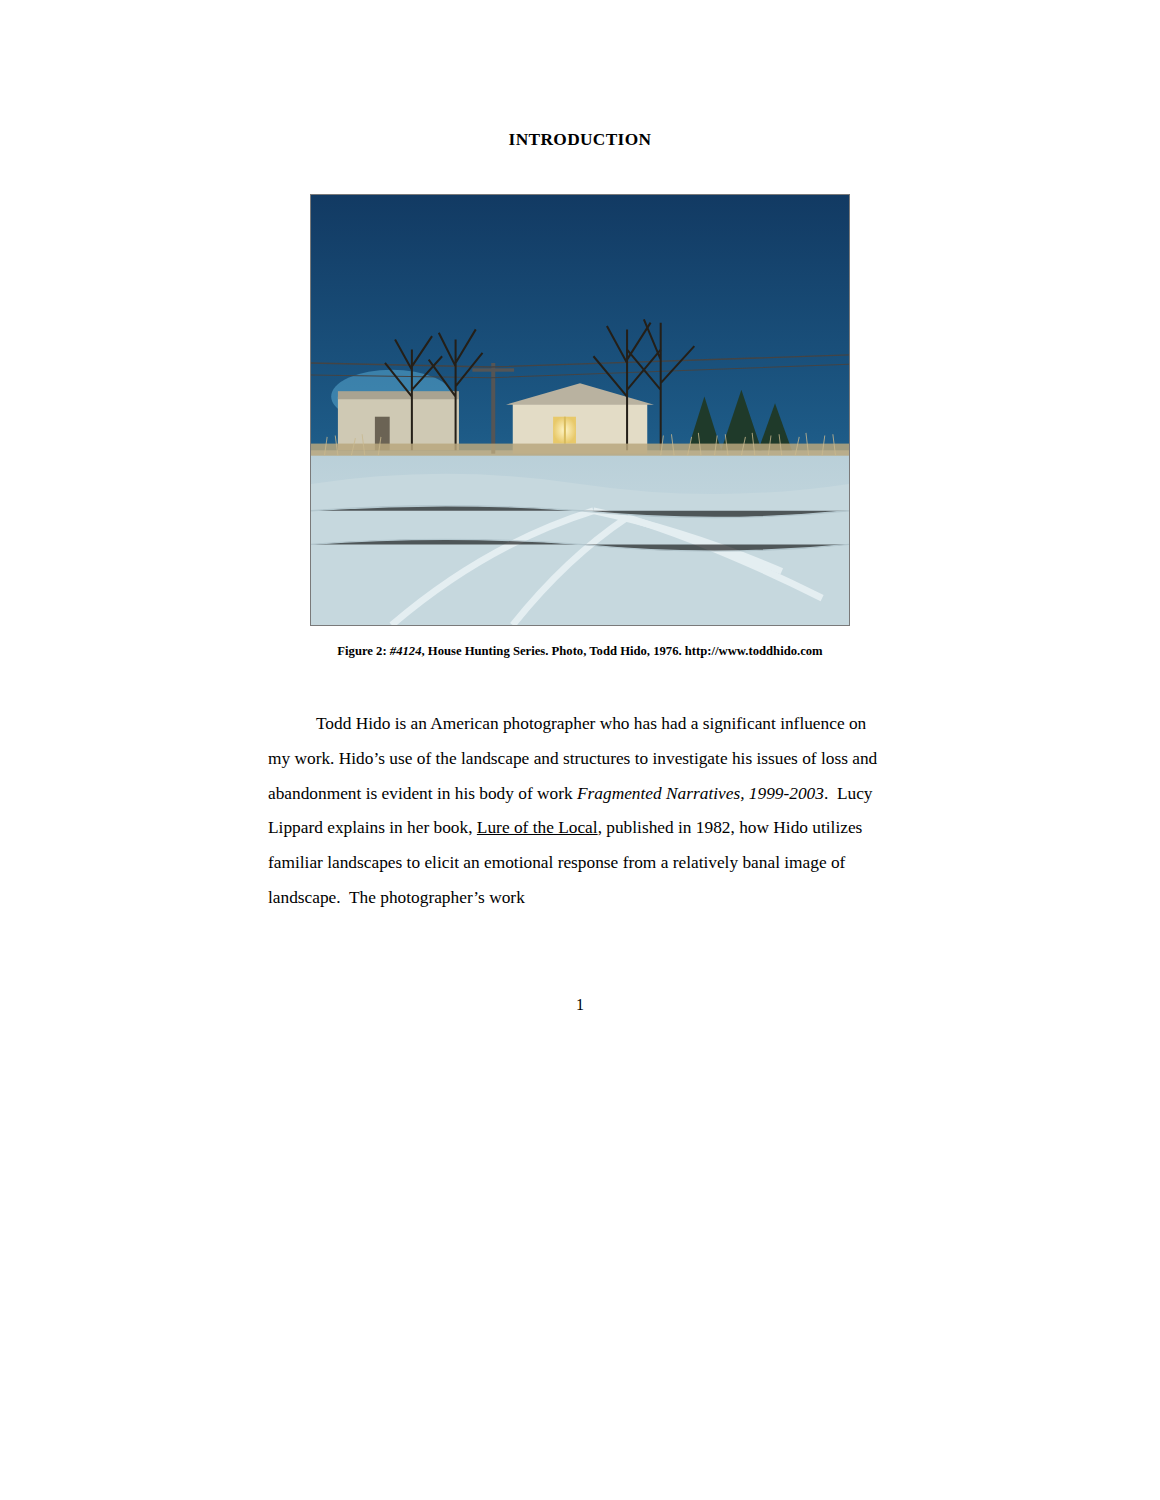INTRODUCTION
Figure 2: #4124, House Hunting Series. Photo, Todd Hido, 1976. http://www.toddhido.com
Todd Hido is an American photographer who has had a significant influence on my work. Hido’s use of the landscape and structures to investigate his issues of loss and abandonment is evident in his body of work Fragmented Narratives, 1999-2003. Lucy Lippard explains in her book, Lure of the Local, published in 1982, how Hido utilizes familiar landscapes to elicit an emotional response from a relatively banal image of landscape. The photographer’s work
1